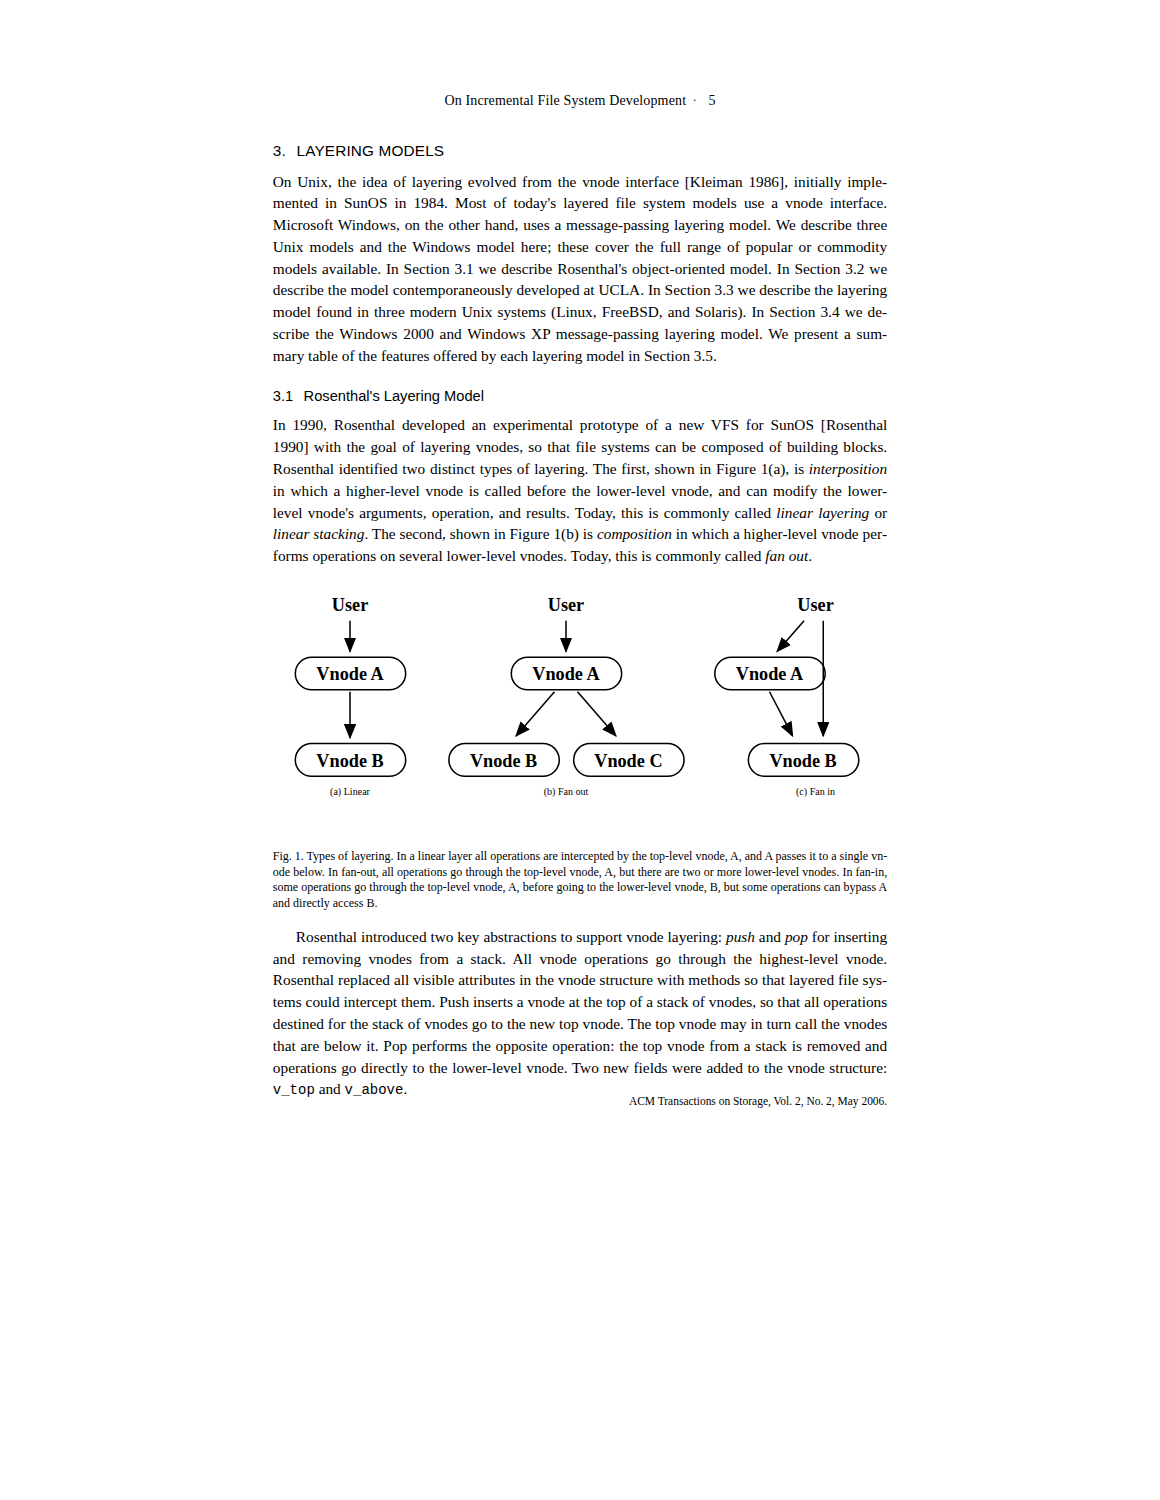On Incremental File System Development·5
3. LAYERING MODELS
On Unix, the idea of layering evolved from the vnode interface [Kleiman 1986], initially implemented in SunOS in 1984. Most of today's layered file system models use a vnode interface. Microsoft Windows, on the other hand, uses a message-passing layering model. We describe three Unix models and the Windows model here; these cover the full range of popular or commodity models available. In Section 3.1 we describe Rosenthal's object-oriented model. In Section 3.2 we describe the model contemporaneously developed at UCLA. In Section 3.3 we describe the layering model found in three modern Unix systems (Linux, FreeBSD, and Solaris). In Section 3.4 we describe the Windows 2000 and Windows XP message-passing layering model. We present a summary table of the features offered by each layering model in Section 3.5.
3.1 Rosenthal's Layering Model
In 1990, Rosenthal developed an experimental prototype of a new VFS for SunOS [Rosenthal 1990] with the goal of layering vnodes, so that file systems can be composed of building blocks. Rosenthal identified two distinct types of layering. The first, shown in Figure 1(a), is interposition in which a higher-level vnode is called before the lower-level vnode, and can modify the lower-level vnode's arguments, operation, and results. Today, this is commonly called linear layering or linear stacking. The second, shown in Figure 1(b) is composition in which a higher-level vnode performs operations on several lower-level vnodes. Today, this is commonly called fan out.
User Vnode A Vnode B User Vnode A Vnode B Vnode C User Vnode A Vnode B (a) Linear (b) Fan out (c) Fan in
Fig. 1. Types of layering. In a linear layer all operations are intercepted by the top-level vnode, A, and A passes it to a single vnode below. In fan-out, all operations go through the top-level vnode, A, but there are two or more lower-level vnodes. In fan-in, some operations go through the top-level vnode, A, before going to the lower-level vnode, B, but some operations can bypass A and directly access B.
Rosenthal introduced two key abstractions to support vnode layering: push and pop for inserting and removing vnodes from a stack. All vnode operations go through the highest-level vnode. Rosenthal replaced all visible attributes in the vnode structure with methods so that layered file systems could intercept them. Push inserts a vnode at the top of a stack of vnodes, so that all operations destined for the stack of vnodes go to the new top vnode. The top vnode may in turn call the vnodes that are below it. Pop performs the opposite operation: the top vnode from a stack is removed and operations go directly to the lower-level vnode. Two new fields were added to the vnode structure: v_top and v_above.
ACM Transactions on Storage, Vol. 2, No. 2, May 2006.